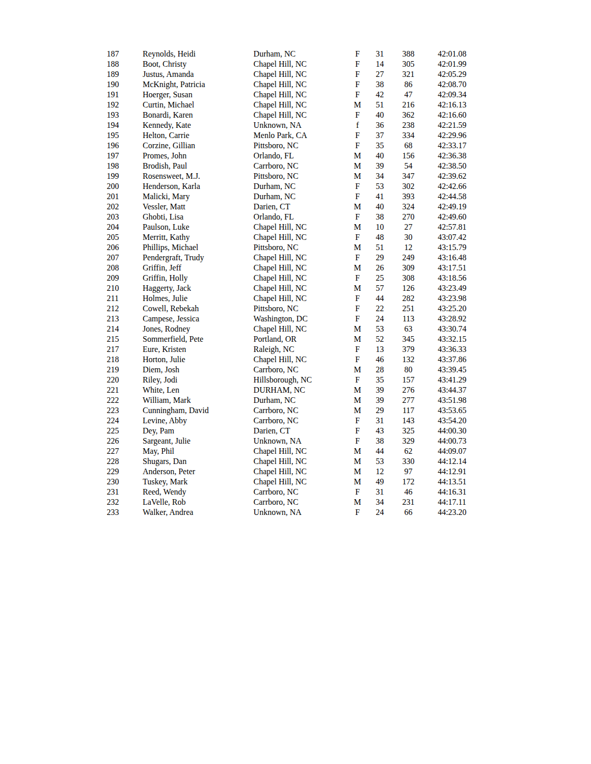| 187 | Reynolds, Heidi | Durham, NC | F | 31 | 388 | 42:01.08 |
| 188 | Boot, Christy | Chapel Hill, NC | F | 14 | 305 | 42:01.99 |
| 189 | Justus, Amanda | Chapel Hill, NC | F | 27 | 321 | 42:05.29 |
| 190 | McKnight, Patricia | Chapel Hill, NC | F | 38 | 86 | 42:08.70 |
| 191 | Hoerger, Susan | Chapel Hill, NC | F | 42 | 47 | 42:09.34 |
| 192 | Curtin, Michael | Chapel Hill, NC | M | 51 | 216 | 42:16.13 |
| 193 | Bonardi, Karen | Chapel Hill, NC | F | 40 | 362 | 42:16.60 |
| 194 | Kennedy, Kate | Unknown, NA | f | 36 | 238 | 42:21.59 |
| 195 | Helton, Carrie | Menlo Park, CA | F | 37 | 334 | 42:29.96 |
| 196 | Corzine, Gillian | Pittsboro, NC | F | 35 | 68 | 42:33.17 |
| 197 | Promes, John | Orlando, FL | M | 40 | 156 | 42:36.38 |
| 198 | Brodish, Paul | Carrboro, NC | M | 39 | 54 | 42:38.50 |
| 199 | Rosensweet, M.J. | Pittsboro, NC | M | 34 | 347 | 42:39.62 |
| 200 | Henderson, Karla | Durham, NC | F | 53 | 302 | 42:42.66 |
| 201 | Malicki, Mary | Durham, NC | F | 41 | 393 | 42:44.58 |
| 202 | Vessler, Matt | Darien, CT | M | 40 | 324 | 42:49.19 |
| 203 | Ghobti, Lisa | Orlando, FL | F | 38 | 270 | 42:49.60 |
| 204 | Paulson, Luke | Chapel Hill, NC | M | 10 | 27 | 42:57.81 |
| 205 | Merritt, Kathy | Chapel Hill, NC | F | 48 | 30 | 43:07.42 |
| 206 | Phillips, Michael | Pittsboro, NC | M | 51 | 12 | 43:15.79 |
| 207 | Pendergraft, Trudy | Chapel Hill, NC | F | 29 | 249 | 43:16.48 |
| 208 | Griffin, Jeff | Chapel Hill, NC | M | 26 | 309 | 43:17.51 |
| 209 | Griffin, Holly | Chapel Hill, NC | F | 25 | 308 | 43:18.56 |
| 210 | Haggerty, Jack | Chapel Hill, NC | M | 57 | 126 | 43:23.49 |
| 211 | Holmes, Julie | Chapel Hill, NC | F | 44 | 282 | 43:23.98 |
| 212 | Cowell, Rebekah | Pittsboro, NC | F | 22 | 251 | 43:25.20 |
| 213 | Campese, Jessica | Washington, DC | F | 24 | 113 | 43:28.92 |
| 214 | Jones, Rodney | Chapel Hill, NC | M | 53 | 63 | 43:30.74 |
| 215 | Sommerfield, Pete | Portland, OR | M | 52 | 345 | 43:32.15 |
| 217 | Eure, Kristen | Raleigh, NC | F | 13 | 379 | 43:36.33 |
| 218 | Horton, Julie | Chapel Hill, NC | F | 46 | 132 | 43:37.86 |
| 219 | Diem, Josh | Carrboro, NC | M | 28 | 80 | 43:39.45 |
| 220 | Riley, Jodi | Hillsborough, NC | F | 35 | 157 | 43:41.29 |
| 221 | White, Len | DURHAM, NC | M | 39 | 276 | 43:44.37 |
| 222 | William, Mark | Durham, NC | M | 39 | 277 | 43:51.98 |
| 223 | Cunningham, David | Carrboro, NC | M | 29 | 117 | 43:53.65 |
| 224 | Levine, Abby | Carrboro, NC | F | 31 | 143 | 43:54.20 |
| 225 | Dey, Pam | Darien, CT | F | 43 | 325 | 44:00.30 |
| 226 | Sargeant, Julie | Unknown, NA | F | 38 | 329 | 44:00.73 |
| 227 | May, Phil | Chapel Hill, NC | M | 44 | 62 | 44:09.07 |
| 228 | Shugars, Dan | Chapel Hill, NC | M | 53 | 330 | 44:12.14 |
| 229 | Anderson, Peter | Chapel Hill, NC | M | 12 | 97 | 44:12.91 |
| 230 | Tuskey, Mark | Chapel Hill, NC | M | 49 | 172 | 44:13.51 |
| 231 | Reed, Wendy | Carrboro, NC | F | 31 | 46 | 44:16.31 |
| 232 | LaVelle, Rob | Carrboro, NC | M | 34 | 231 | 44:17.11 |
| 233 | Walker, Andrea | Unknown, NA | F | 24 | 66 | 44:23.20 |